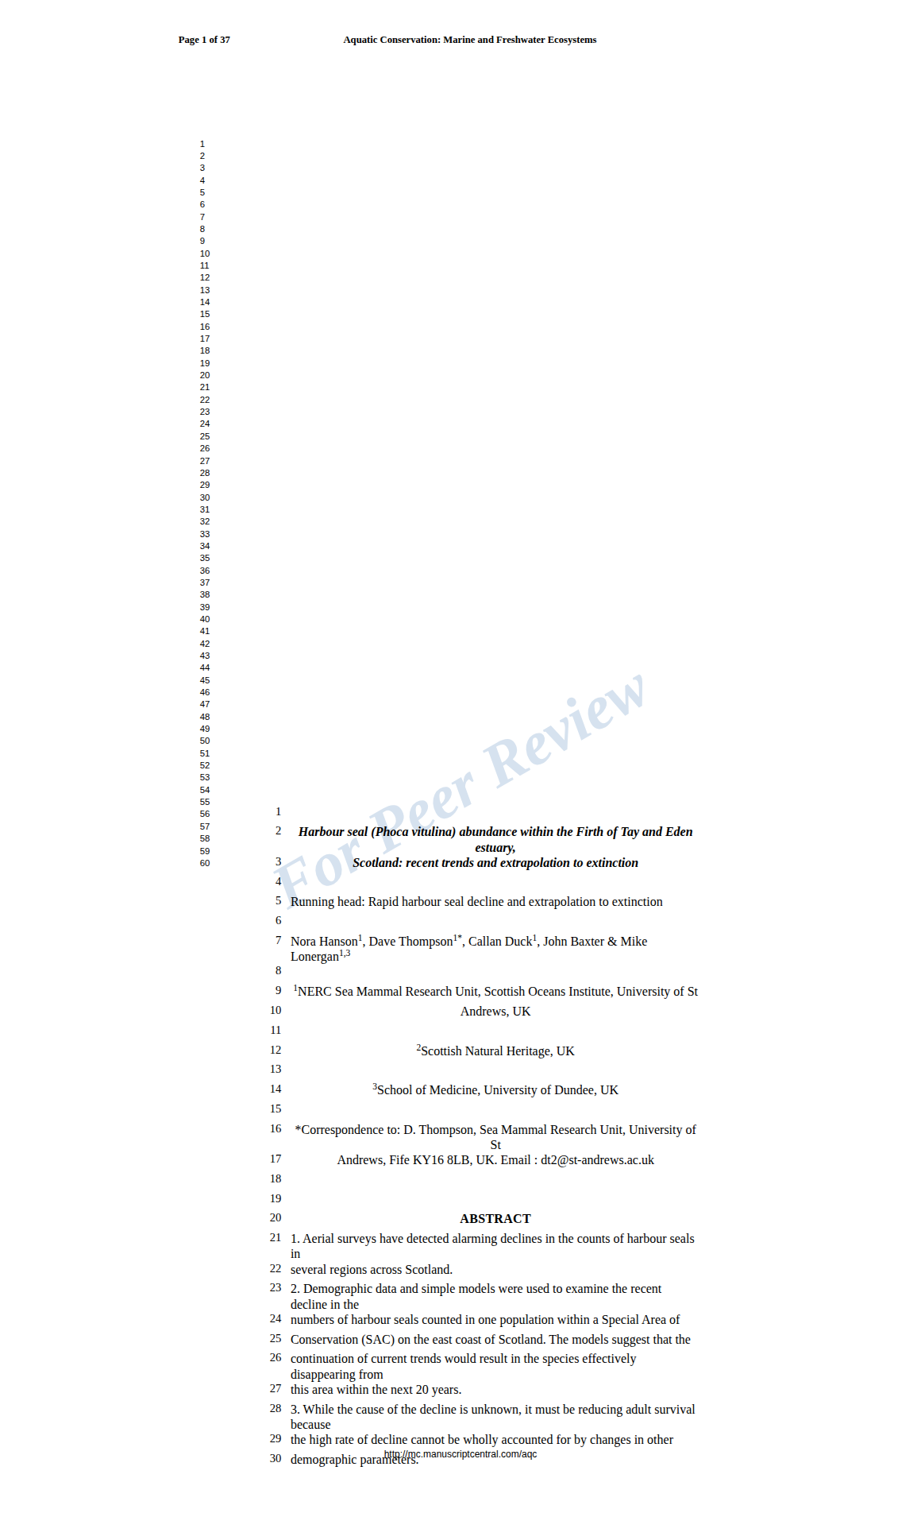Page 1 of 37
Aquatic Conservation: Marine and Freshwater Ecosystems
1
2
3
4
5
6
7
8
9
10
11
12
13
14
15
16
17
18
19
20
21
22
23
24
25
26
27
28
29
30
31
32
33
34
35
36
37
38
39
40
41
42
43
44
45
46
47
48
49
50
51
52
53
54
55
56
57
58
59
60
For Peer Review
1
2 Harbour seal (Phoca vitulina) abundance within the Firth of Tay and Eden estuary,
3 Scotland: recent trends and extrapolation to extinction
4
5 Running head: Rapid harbour seal decline and extrapolation to extinction
6
7 Nora Hanson1, Dave Thompson1*, Callan Duck1, John Baxter & Mike Lonergan1,3
8
91NERC Sea Mammal Research Unit, Scottish Oceans Institute, University of St
10 Andrews, UK
11
122Scottish Natural Heritage, UK
13
143School of Medicine, University of Dundee, UK
15
16*Correspondence to: D. Thompson, Sea Mammal Research Unit, University of St
17 Andrews, Fife KY16 8LB, UK. Email : dt2@st-andrews.ac.uk
18
19
20 ABSTRACT
211. Aerial surveys have detected alarming declines in the counts of harbour seals in
22 several regions across Scotland.
232. Demographic data and simple models were used to examine the recent decline in the
24 numbers of harbour seals counted in one population within a Special Area of
25 Conservation (SAC) on the east coast of Scotland. The models suggest that the
26 continuation of current trends would result in the species effectively disappearing from
27 this area within the next 20 years.
283. While the cause of the decline is unknown, it must be reducing adult survival because
29 the high rate of decline cannot be wholly accounted for by changes in other
30 demographic parameters.
http://mc.manuscriptcentral.com/aqc